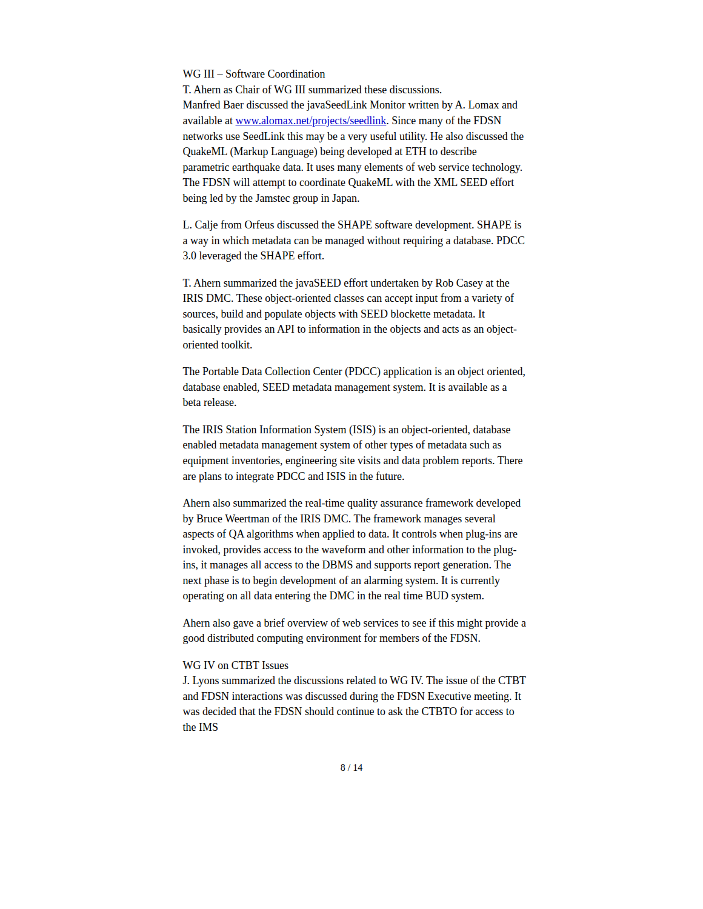WG III – Software Coordination
T. Ahern as Chair of WG III summarized these discussions.
Manfred Baer discussed the javaSeedLink Monitor written by A. Lomax and available at www.alomax.net/projects/seedlink. Since many of the FDSN networks use SeedLink this may be a very useful utility. He also discussed the QuakeML (Markup Language) being developed at ETH to describe parametric earthquake data. It uses many elements of web service technology. The FDSN will attempt to coordinate QuakeML with the XML SEED effort being led by the Jamstec group in Japan.
L. Calje from Orfeus discussed the SHAPE software development. SHAPE is a way in which metadata can be managed without requiring a database. PDCC 3.0 leveraged the SHAPE effort.
T. Ahern summarized the javaSEED effort undertaken by Rob Casey at the IRIS DMC. These object-oriented classes can accept input from a variety of sources, build and populate objects with SEED blockette metadata. It basically provides an API to information in the objects and acts as an object-oriented toolkit.
The Portable Data Collection Center (PDCC) application is an object oriented, database enabled, SEED metadata management system. It is available as a beta release.
The IRIS Station Information System (ISIS) is an object-oriented, database enabled metadata management system of other types of metadata such as equipment inventories, engineering site visits and data problem reports. There are plans to integrate PDCC and ISIS in the future.
Ahern also summarized the real-time quality assurance framework developed by Bruce Weertman of the IRIS DMC. The framework manages several aspects of QA algorithms when applied to data. It controls when plug-ins are invoked, provides access to the waveform and other information to the plug-ins, it manages all access to the DBMS and supports report generation. The next phase is to begin development of an alarming system. It is currently operating on all data entering the DMC in the real time BUD system.
Ahern also gave a brief overview of web services to see if this might provide a good distributed computing environment for members of the FDSN.
WG IV on CTBT Issues
J. Lyons summarized the discussions related to WG IV. The issue of the CTBT and FDSN interactions was discussed during the FDSN Executive meeting. It was decided that the FDSN should continue to ask the CTBTO for access to the IMS
8 / 14